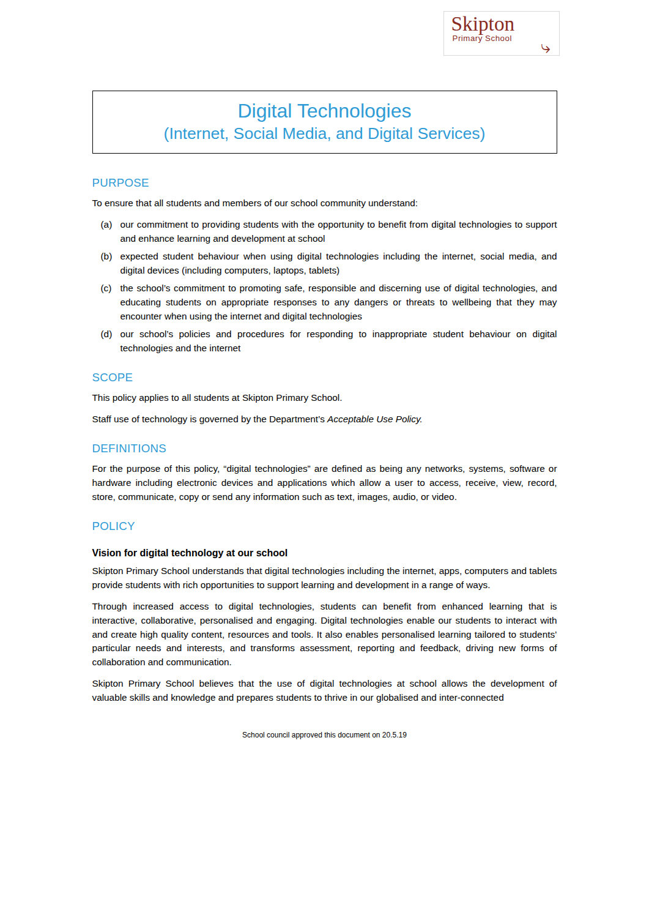Skipton Primary School ⤷
Digital Technologies
(Internet, Social Media, and Digital Services)
PURPOSE
To ensure that all students and members of our school community understand:
our commitment to providing students with the opportunity to benefit from digital technologies to support and enhance learning and development at school
expected student behaviour when using digital technologies including the internet, social media, and digital devices (including computers, laptops, tablets)
the school’s commitment to promoting safe, responsible and discerning use of digital technologies, and educating students on appropriate responses to any dangers or threats to wellbeing that they may encounter when using the internet and digital technologies
our school’s policies and procedures for responding to inappropriate student behaviour on digital technologies and the internet
SCOPE
This policy applies to all students at Skipton Primary School.
Staff use of technology is governed by the Department’s Acceptable Use Policy.
DEFINITIONS
For the purpose of this policy, “digital technologies” are defined as being any networks, systems, software or hardware including electronic devices and applications which allow a user to access, receive, view, record, store, communicate, copy or send any information such as text, images, audio, or video.
POLICY
Vision for digital technology at our school
Skipton Primary School understands that digital technologies including the internet, apps, computers and tablets provide students with rich opportunities to support learning and development in a range of ways.
Through increased access to digital technologies, students can benefit from enhanced learning that is interactive, collaborative, personalised and engaging. Digital technologies enable our students to interact with and create high quality content, resources and tools. It also enables personalised learning tailored to students’ particular needs and interests, and transforms assessment, reporting and feedback, driving new forms of collaboration and communication.
Skipton Primary School believes that the use of digital technologies at school allows the development of valuable skills and knowledge and prepares students to thrive in our globalised and inter-connected
School council approved this document on 20.5.19